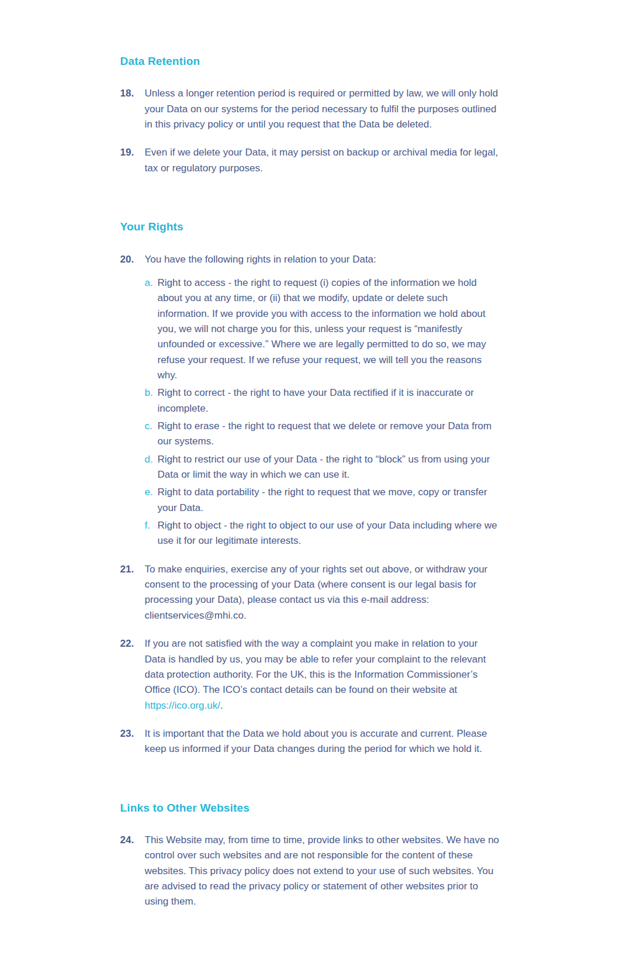Data Retention
18.
Unless a longer retention period is required or permitted by law, we will only hold your Data on our systems for the period necessary to fulfil the purposes outlined in this privacy policy or until you request that the Data be deleted.
19.
Even if we delete your Data, it may persist on backup or archival media for legal, tax or regulatory purposes.
Your Rights
20.
You have the following rights in relation to your Data:
a. Right to access - the right to request (i) copies of the information we hold about you at any time, or (ii) that we modify, update or delete such information. If we provide you with access to the information we hold about you, we will not charge you for this, unless your request is “manifestly unfounded or excessive.” Where we are legally permitted to do so, we may refuse your request. If we refuse your request, we will tell you the reasons why.
b. Right to correct - the right to have your Data rectified if it is inaccurate or incomplete.
c. Right to erase - the right to request that we delete or remove your Data from our systems.
d. Right to restrict our use of your Data - the right to “block” us from using your Data or limit the way in which we can use it.
e. Right to data portability - the right to request that we move, copy or transfer your Data.
f. Right to object - the right to object to our use of your Data including where we use it for our legitimate interests.
21.
To make enquiries, exercise any of your rights set out above, or withdraw your consent to the processing of your Data (where consent is our legal basis for processing your Data), please contact us via this e-mail address: clientservices@mhi.co.
22.
If you are not satisfied with the way a complaint you make in relation to your Data is handled by us, you may be able to refer your complaint to the relevant data protection authority. For the UK, this is the Information Commissioner’s Office (ICO). The ICO’s contact details can be found on their website at https://ico.org.uk/.
23.
It is important that the Data we hold about you is accurate and current. Please keep us informed if your Data changes during the period for which we hold it.
Links to Other Websites
24.
This Website may, from time to time, provide links to other websites. We have no control over such websites and are not responsible for the content of these websites. This privacy policy does not extend to your use of such websites. You are advised to read the privacy policy or statement of other websites prior to using them.